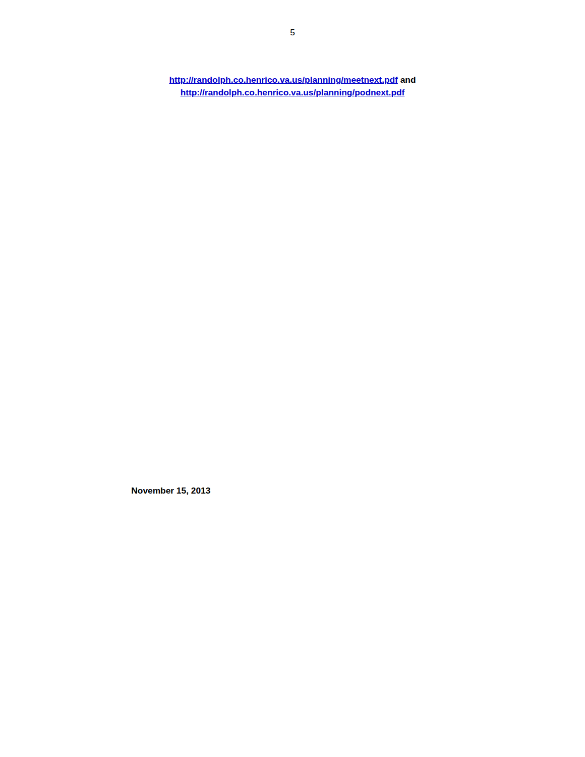5
http://randolph.co.henrico.va.us/planning/meetnext.pdf and
http://randolph.co.henrico.va.us/planning/podnext.pdf
November 15, 2013